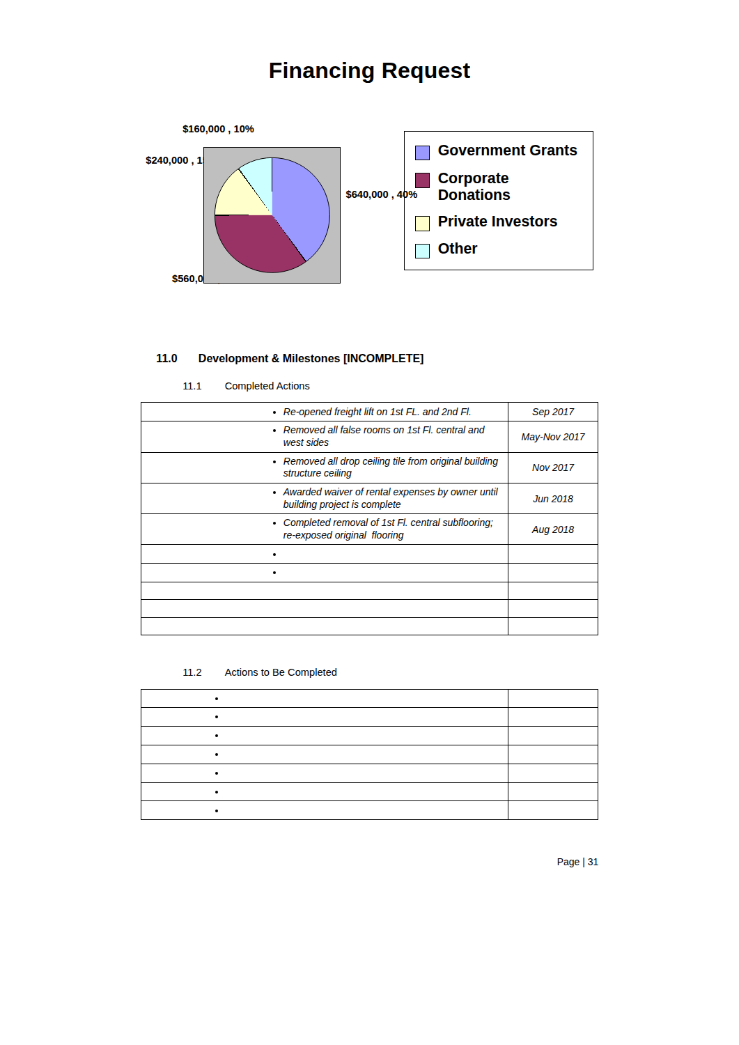Financing Request
$160,000 , 10%
$240,000 , 15%
$640,000 , 40%
$560,000 , 35%
Government Grants
Corporate Donations
Private Investors
Other
11.0 Development & Milestones [INCOMPLETE]
11.1 Completed Actions
| Re-opened freight lift on 1st FL. and 2nd Fl. | Sep 2017 |
| Removed all false rooms on 1st Fl. central and west sides | May-Nov 2017 |
| Removed all drop ceiling tile from original building structure ceiling | Nov 2017 |
| Awarded waiver of rental expenses by owner until building project is complete | Jun 2018 |
| Completed removal of 1st Fl. central subflooring; re-exposed original flooring | Aug 2018 |
11.2 Actions to Be Completed
Page | 31